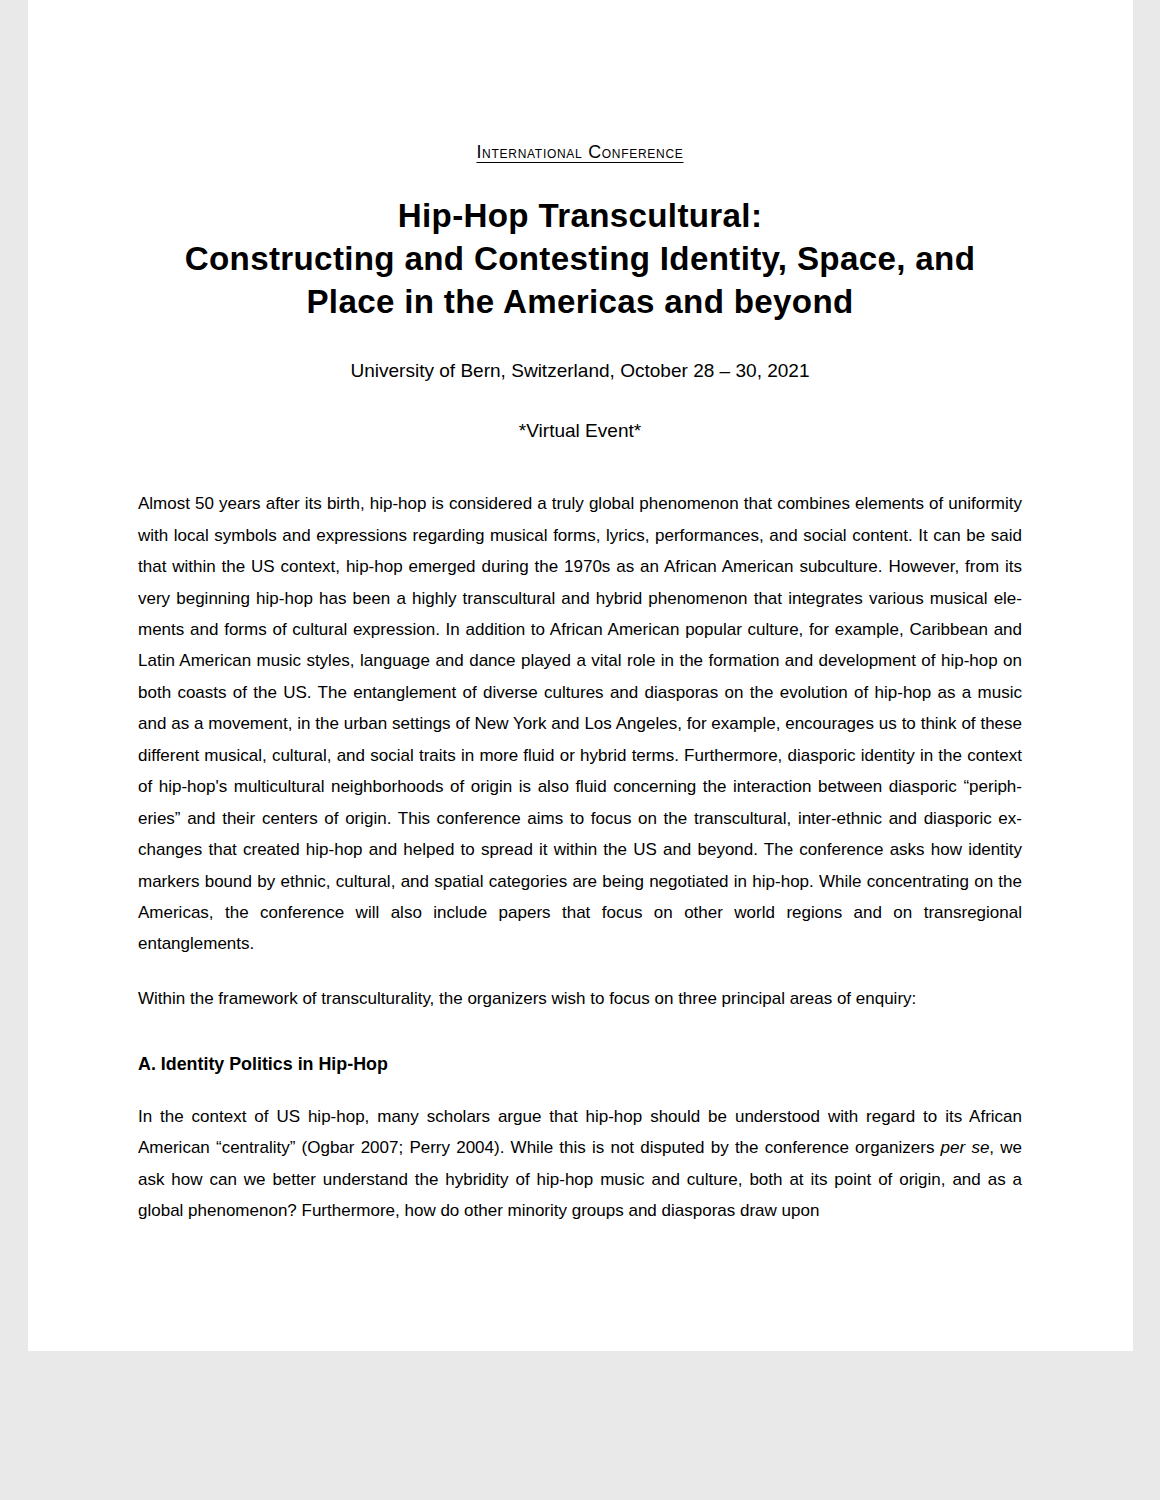International Conference
Hip-Hop Transcultural:
Constructing and Contesting Identity, Space, and Place in the Americas and beyond
University of Bern, Switzerland, October 28 – 30, 2021
*Virtual Event*
Almost 50 years after its birth, hip-hop is considered a truly global phenomenon that combines elements of uniformity with local symbols and expressions regarding musical forms, lyrics, performances, and social content. It can be said that within the US context, hip-hop emerged during the 1970s as an African American subculture. However, from its very beginning hip-hop has been a highly transcultural and hybrid phenomenon that integrates various musical elements and forms of cultural expression. In addition to African American popular culture, for example, Caribbean and Latin American music styles, language and dance played a vital role in the formation and development of hip-hop on both coasts of the US. The entanglement of diverse cultures and diasporas on the evolution of hip-hop as a music and as a movement, in the urban settings of New York and Los Angeles, for example, encourages us to think of these different musical, cultural, and social traits in more fluid or hybrid terms. Furthermore, diasporic identity in the context of hip-hop's multicultural neighborhoods of origin is also fluid concerning the interaction between diasporic “peripheries” and their centers of origin. This conference aims to focus on the transcultural, inter-ethnic and diasporic exchanges that created hip-hop and helped to spread it within the US and beyond. The conference asks how identity markers bound by ethnic, cultural, and spatial categories are being negotiated in hip-hop. While concentrating on the Americas, the conference will also include papers that focus on other world regions and on transregional entanglements.
Within the framework of transculturality, the organizers wish to focus on three principal areas of enquiry:
A. Identity Politics in Hip-Hop
In the context of US hip-hop, many scholars argue that hip-hop should be understood with regard to its African American “centrality” (Ogbar 2007; Perry 2004). While this is not disputed by the conference organizers per se, we ask how can we better understand the hybridity of hip-hop music and culture, both at its point of origin, and as a global phenomenon? Furthermore, how do other minority groups and diasporas draw upon